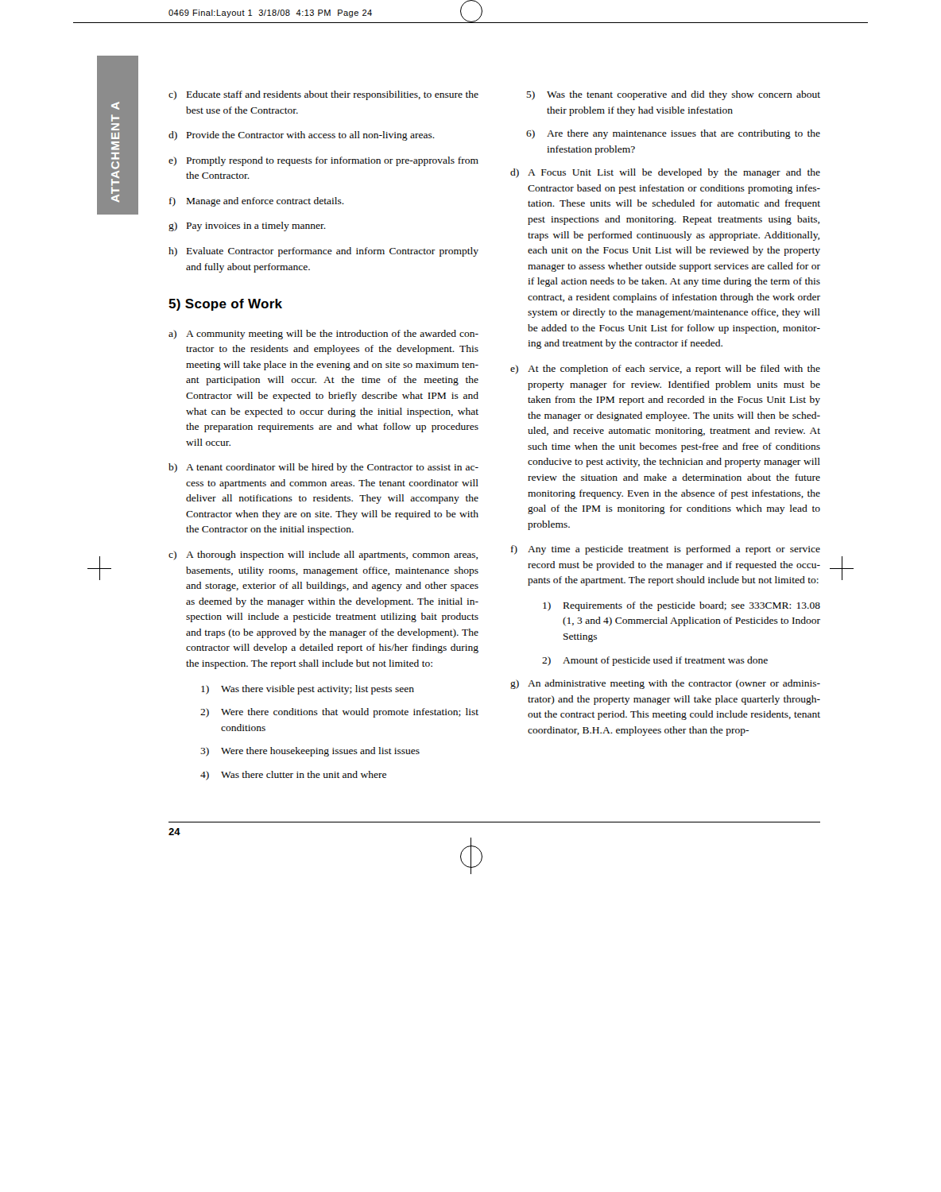0469 Final:Layout 1 3/18/08 4:13 PM Page 24
ATTACHMENT A
c)
Educate staff and residents about their responsibilities, to ensure the best use of the Contractor.
d)
Provide the Contractor with access to all non-living areas.
e)
Promptly respond to requests for information or pre-approvals from the Contractor.
f)
Manage and enforce contract details.
g)
Pay invoices in a timely manner.
h)
Evaluate Contractor performance and inform Contractor promptly and fully about performance.
5) Scope of Work
a)
A community meeting will be the introduction of the awarded contractor to the residents and employees of the development. This meeting will take place in the evening and on site so maximum tenant participation will occur. At the time of the meeting the Contractor will be expected to briefly describe what IPM is and what can be expected to occur during the initial inspection, what the preparation requirements are and what follow up procedures will occur.
b)
A tenant coordinator will be hired by the Contractor to assist in access to apartments and common areas. The tenant coordinator will deliver all notifications to residents. They will accompany the Contractor when they are on site. They will be required to be with the Contractor on the initial inspection.
c)
A thorough inspection will include all apartments, common areas, basements, utility rooms, management office, maintenance shops and storage, exterior of all buildings, and agency and other spaces as deemed by the manager within the development. The initial inspection will include a pesticide treatment utilizing bait products and traps (to be approved by the manager of the development). The contractor will develop a detailed report of his/her findings during the inspection. The report shall include but not limited to:
1)
Was there visible pest activity; list pests seen
2)
Were there conditions that would promote infestation; list conditions
3)
Were there housekeeping issues and list issues
4)
Was there clutter in the unit and where
5)
Was the tenant cooperative and did they show concern about their problem if they had visible infestation
6)
Are there any maintenance issues that are contributing to the infestation problem?
d)
A Focus Unit List will be developed by the manager and the Contractor based on pest infestation or conditions promoting infestation. These units will be scheduled for automatic and frequent pest inspections and monitoring. Repeat treatments using baits, traps will be performed continuously as appropriate. Additionally, each unit on the Focus Unit List will be reviewed by the property manager to assess whether outside support services are called for or if legal action needs to be taken. At any time during the term of this contract, a resident complains of infestation through the work order system or directly to the management/maintenance office, they will be added to the Focus Unit List for follow up inspection, monitoring and treatment by the contractor if needed.
e)
At the completion of each service, a report will be filed with the property manager for review. Identified problem units must be taken from the IPM report and recorded in the Focus Unit List by the manager or designated employee. The units will then be scheduled, and receive automatic monitoring, treatment and review. At such time when the unit becomes pest-free and free of conditions conducive to pest activity, the technician and property manager will review the situation and make a determination about the future monitoring frequency. Even in the absence of pest infestations, the goal of the IPM is monitoring for conditions which may lead to problems.
f)
Any time a pesticide treatment is performed a report or service record must be provided to the manager and if requested the occupants of the apartment. The report should include but not limited to:
1)
Requirements of the pesticide board; see 333CMR: 13.08 (1, 3 and 4) Commercial Application of Pesticides to Indoor Settings
2)
Amount of pesticide used if treatment was done
g)
An administrative meeting with the contractor (owner or administrator) and the property manager will take place quarterly throughout the contract period. This meeting could include residents, tenant coordinator, B.H.A. employees other than the prop-
24